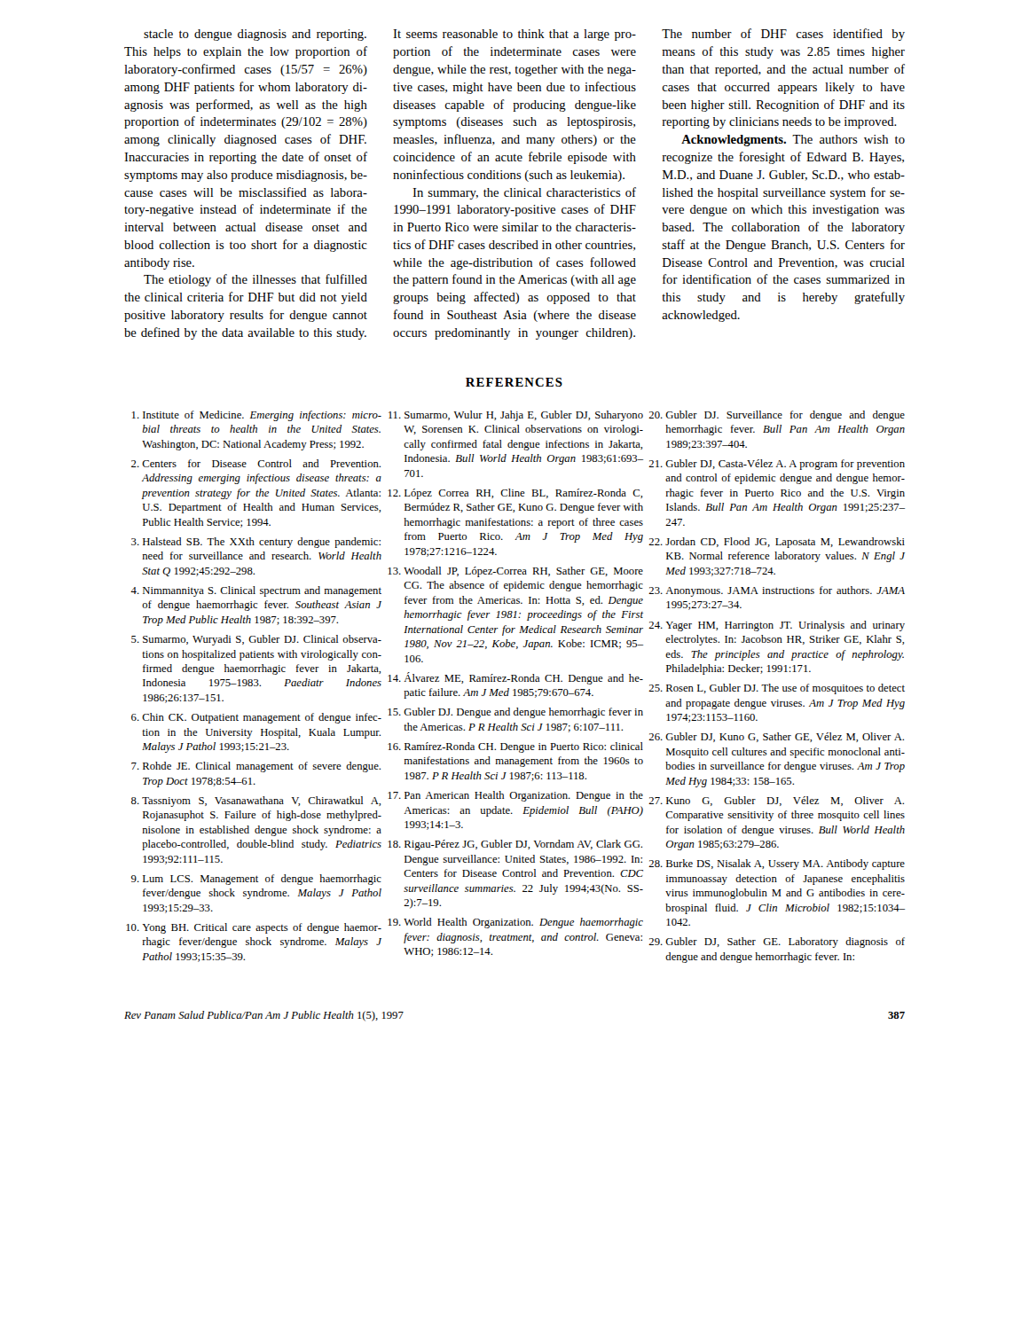stacle to dengue diagnosis and reporting. This helps to explain the low proportion of laboratory-confirmed cases (15/57 = 26%) among DHF patients for whom laboratory diagnosis was performed, as well as the high proportion of indeterminates (29/102 = 28%) among clinically diagnosed cases of DHF. Inaccuracies in reporting the date of onset of symptoms may also produce misdiagnosis, because cases will be misclassified as laboratory-negative instead of indeterminate if the interval between actual disease onset and blood collection is too short for a diagnostic antibody rise.
The etiology of the illnesses that fulfilled the clinical criteria for DHF but did not yield positive laboratory results for dengue cannot be defined by the data available to this study. It seems reasonable to think that a large proportion of the indeterminate cases were dengue, while the rest, together with the negative cases, might have been due to infectious diseases capable of producing dengue-like symptoms (diseases such as leptospirosis, measles, influenza, and many others) or the coincidence of an acute febrile episode with noninfectious conditions (such as leukemia).
In summary, the clinical characteristics of 1990–1991 laboratory-positive cases of DHF in Puerto Rico were similar to the characteristics of DHF cases described in other countries, while the age-distribution of cases followed the pattern found in the Americas (with all age groups being affected) as opposed to that found in Southeast Asia (where the disease occurs predominantly in younger children). The number of DHF cases identified by means of this study was 2.85 times higher than that reported, and the actual number of cases that occurred appears likely to have been higher still. Recognition of DHF and its reporting by clinicians needs to be improved.
Acknowledgments. The authors wish to recognize the foresight of Edward B. Hayes, M.D., and Duane J. Gubler, Sc.D., who established the hospital surveillance system for severe dengue on which this investigation was based. The collaboration of the laboratory staff at the Dengue Branch, U.S. Centers for Disease Control and Prevention, was crucial for identification of the cases summarized in this study and is hereby gratefully acknowledged.
REFERENCES
Institute of Medicine. Emerging infections: microbial threats to health in the United States. Washington, DC: National Academy Press; 1992.
Centers for Disease Control and Prevention. Addressing emerging infectious disease threats: a prevention strategy for the United States. Atlanta: U.S. Department of Health and Human Services, Public Health Service; 1994.
Halstead SB. The XXth century dengue pandemic: need for surveillance and research. World Health Stat Q 1992;45:292–298.
Nimmannitya S. Clinical spectrum and management of dengue haemorrhagic fever. Southeast Asian J Trop Med Public Health 1987; 18:392–397.
Sumarmo, Wuryadi S, Gubler DJ. Clinical observations on hospitalized patients with virologically confirmed dengue haemorrhagic fever in Jakarta, Indonesia 1975–1983. Paediatr Indones 1986;26:137–151.
Chin CK. Outpatient management of dengue infection in the University Hospital, Kuala Lumpur. Malays J Pathol 1993;15:21–23.
Rohde JE. Clinical management of severe dengue. Trop Doct 1978;8:54–61.
Tassniyom S, Vasanawathana V, Chirawatkul A, Rojanasuphot S. Failure of high-dose methylprednisolone in established dengue shock syndrome: a placebo-controlled, double-blind study. Pediatrics 1993;92:111–115.
Lum LCS. Management of dengue haemorrhagic fever/dengue shock syndrome. Malays J Pathol 1993;15:29–33.
Yong BH. Critical care aspects of dengue haemorrhagic fever/dengue shock syndrome. Malays J Pathol 1993;15:35–39.
Sumarmo, Wulur H, Jahja E, Gubler DJ, Suharyono W, Sorensen K. Clinical observations on virologically confirmed fatal dengue infections in Jakarta, Indonesia. Bull World Health Organ 1983;61:693–701.
López Correa RH, Cline BL, Ramírez-Ronda C, Bermúdez R, Sather GE, Kuno G. Dengue fever with hemorrhagic manifestations: a report of three cases from Puerto Rico. Am J Trop Med Hyg 1978;27:1216–1224.
Woodall JP, López-Correa RH, Sather GE, Moore CG. The absence of epidemic dengue hemorrhagic fever from the Americas. In: Hotta S, ed. Dengue hemorrhagic fever 1981: proceedings of the First International Center for Medical Research Seminar 1980, Nov 21–22, Kobe, Japan. Kobe: ICMR; 95–106.
Álvarez ME, Ramírez-Ronda CH. Dengue and hepatic failure. Am J Med 1985;79:670–674.
Gubler DJ. Dengue and dengue hemorrhagic fever in the Americas. P R Health Sci J 1987; 6:107–111.
Ramírez-Ronda CH. Dengue in Puerto Rico: clinical manifestations and management from the 1960s to 1987. P R Health Sci J 1987;6: 113–118.
Pan American Health Organization. Dengue in the Americas: an update. Epidemiol Bull (PAHO) 1993;14:1–3.
Rigau-Pérez JG, Gubler DJ, Vorndam AV, Clark GG. Dengue surveillance: United States, 1986–1992. In: Centers for Disease Control and Prevention. CDC surveillance summaries. 22 July 1994;43(No. SS-2):7–19.
World Health Organization. Dengue haemorrhagic fever: diagnosis, treatment, and control. Geneva: WHO; 1986:12–14.
Gubler DJ. Surveillance for dengue and dengue hemorrhagic fever. Bull Pan Am Health Organ 1989;23:397–404.
Gubler DJ, Casta-Vélez A. A program for prevention and control of epidemic dengue and dengue hemorrhagic fever in Puerto Rico and the U.S. Virgin Islands. Bull Pan Am Health Organ 1991;25:237–247.
Jordan CD, Flood JG, Laposata M, Lewandrowski KB. Normal reference laboratory values. N Engl J Med 1993;327:718–724.
Anonymous. JAMA instructions for authors. JAMA 1995;273:27–34.
Yager HM, Harrington JT. Urinalysis and urinary electrolytes. In: Jacobson HR, Striker GE, Klahr S, eds. The principles and practice of nephrology. Philadelphia: Decker; 1991:171.
Rosen L, Gubler DJ. The use of mosquitoes to detect and propagate dengue viruses. Am J Trop Med Hyg 1974;23:1153–1160.
Gubler DJ, Kuno G, Sather GE, Vélez M, Oliver A. Mosquito cell cultures and specific monoclonal antibodies in surveillance for dengue viruses. Am J Trop Med Hyg 1984;33: 158–165.
Kuno G, Gubler DJ, Vélez M, Oliver A. Comparative sensitivity of three mosquito cell lines for isolation of dengue viruses. Bull World Health Organ 1985;63:279–286.
Burke DS, Nisalak A, Ussery MA. Antibody capture immunoassay detection of Japanese encephalitis virus immunoglobulin M and G antibodies in cerebrospinal fluid. J Clin Microbiol 1982;15:1034–1042.
Gubler DJ, Sather GE. Laboratory diagnosis of dengue and dengue hemorrhagic fever. In:
Rev Panam Salud Publica/Pan Am J Public Health 1(5), 1997 387